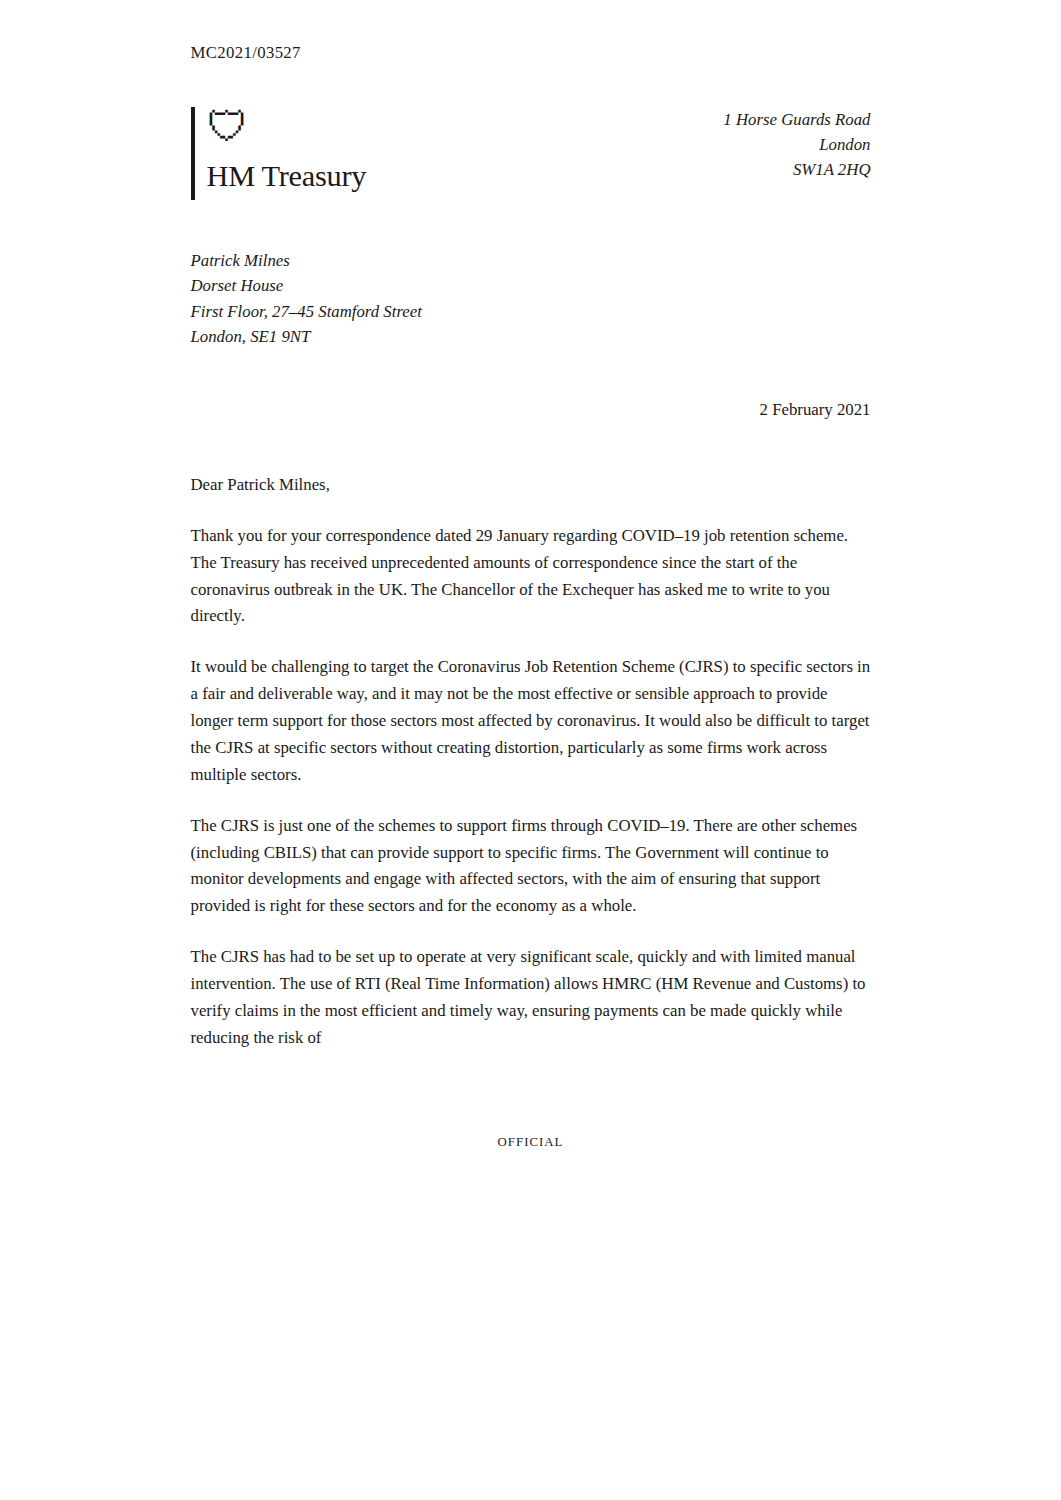MC2021/03527
🛡 HM Treasury
1 Horse Guards Road
London
SW1A 2HQ
Patrick Milnes
Dorset House
First Floor, 27–45 Stamford Street
London, SE1 9NT
2 February 2021
Dear Patrick Milnes,
Thank you for your correspondence dated 29 January regarding COVID–19 job retention scheme. The Treasury has received unprecedented amounts of correspondence since the start of the coronavirus outbreak in the UK. The Chancellor of the Exchequer has asked me to write to you directly.
It would be challenging to target the Coronavirus Job Retention Scheme (CJRS) to specific sectors in a fair and deliverable way, and it may not be the most effective or sensible approach to provide longer term support for those sectors most affected by coronavirus. It would also be difficult to target the CJRS at specific sectors without creating distortion, particularly as some firms work across multiple sectors.
The CJRS is just one of the schemes to support firms through COVID–19. There are other schemes (including CBILS) that can provide support to specific firms. The Government will continue to monitor developments and engage with affected sectors, with the aim of ensuring that support provided is right for these sectors and for the economy as a whole.
The CJRS has had to be set up to operate at very significant scale, quickly and with limited manual intervention. The use of RTI (Real Time Information) allows HMRC (HM Revenue and Customs) to verify claims in the most efficient and timely way, ensuring payments can be made quickly while reducing the risk of
OFFICIAL